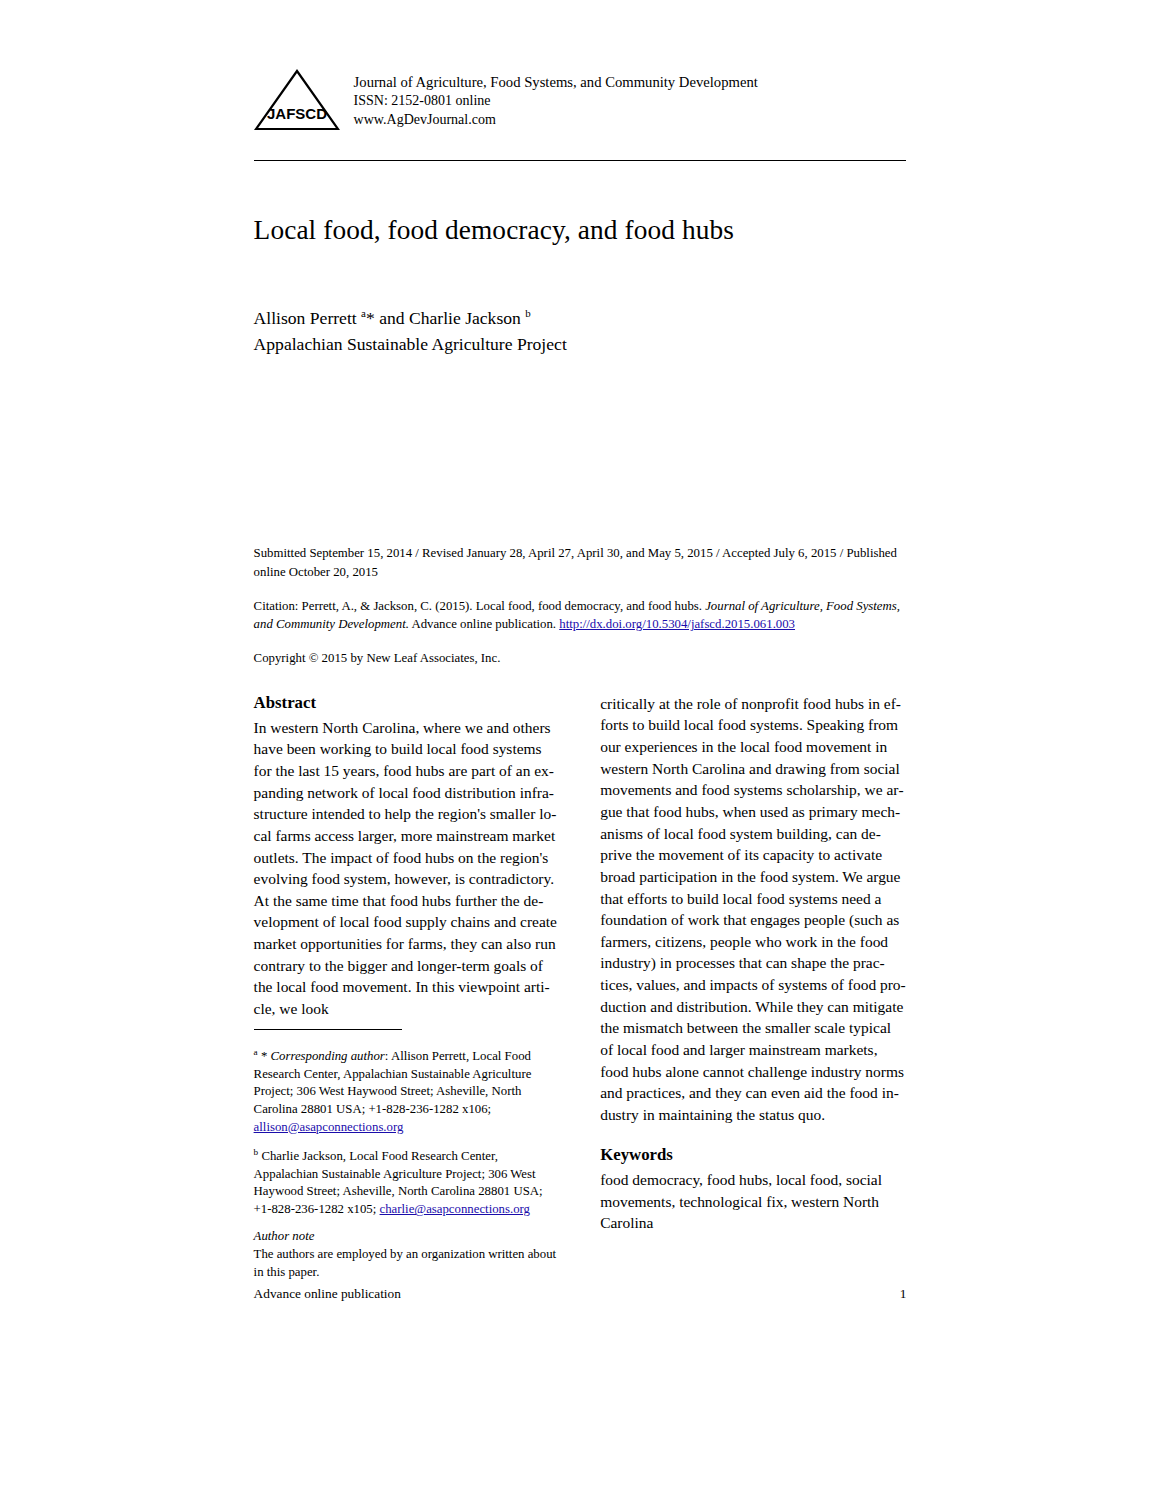JAFSCD
Journal of Agriculture, Food Systems, and Community Development
ISSN: 2152-0801 online
www.AgDevJournal.com
Local food, food democracy, and food hubs
Allison Perrett a* and Charlie Jackson b
Appalachian Sustainable Agriculture Project
Submitted September 15, 2014 / Revised January 28, April 27, April 30, and May 5, 2015 / Accepted July 6, 2015 / Published online October 20, 2015
Citation: Perrett, A., & Jackson, C. (2015). Local food, food democracy, and food hubs. Journal of Agriculture, Food Systems, and Community Development. Advance online publication. http://dx.doi.org/10.5304/jafscd.2015.061.003
Copyright © 2015 by New Leaf Associates, Inc.
Abstract
In western North Carolina, where we and others have been working to build local food systems for the last 15 years, food hubs are part of an expanding network of local food distribution infrastructure intended to help the region's smaller local farms access larger, more mainstream market outlets. The impact of food hubs on the region's evolving food system, however, is contradictory. At the same time that food hubs further the development of local food supply chains and create market opportunities for farms, they can also run contrary to the bigger and longer-term goals of the local food movement. In this viewpoint article, we look
a * Corresponding author: Allison Perrett, Local Food Research Center, Appalachian Sustainable Agriculture Project; 306 West Haywood Street; Asheville, North Carolina 28801 USA; +1-828-236-1282 x106; allison@asapconnections.org
b Charlie Jackson, Local Food Research Center, Appalachian Sustainable Agriculture Project; 306 West Haywood Street; Asheville, North Carolina 28801 USA; +1-828-236-1282 x105; charlie@asapconnections.org
Author note
The authors are employed by an organization written about in this paper.
critically at the role of nonprofit food hubs in efforts to build local food systems. Speaking from our experiences in the local food movement in western North Carolina and drawing from social movements and food systems scholarship, we argue that food hubs, when used as primary mechanisms of local food system building, can deprive the movement of its capacity to activate broad participation in the food system. We argue that efforts to build local food systems need a foundation of work that engages people (such as farmers, citizens, people who work in the food industry) in processes that can shape the practices, values, and impacts of systems of food production and distribution. While they can mitigate the mismatch between the smaller scale typical of local food and larger mainstream markets, food hubs alone cannot challenge industry norms and practices, and they can even aid the food industry in maintaining the status quo.
Keywords
food democracy, food hubs, local food, social movements, technological fix, western North Carolina
Advance online publication 1